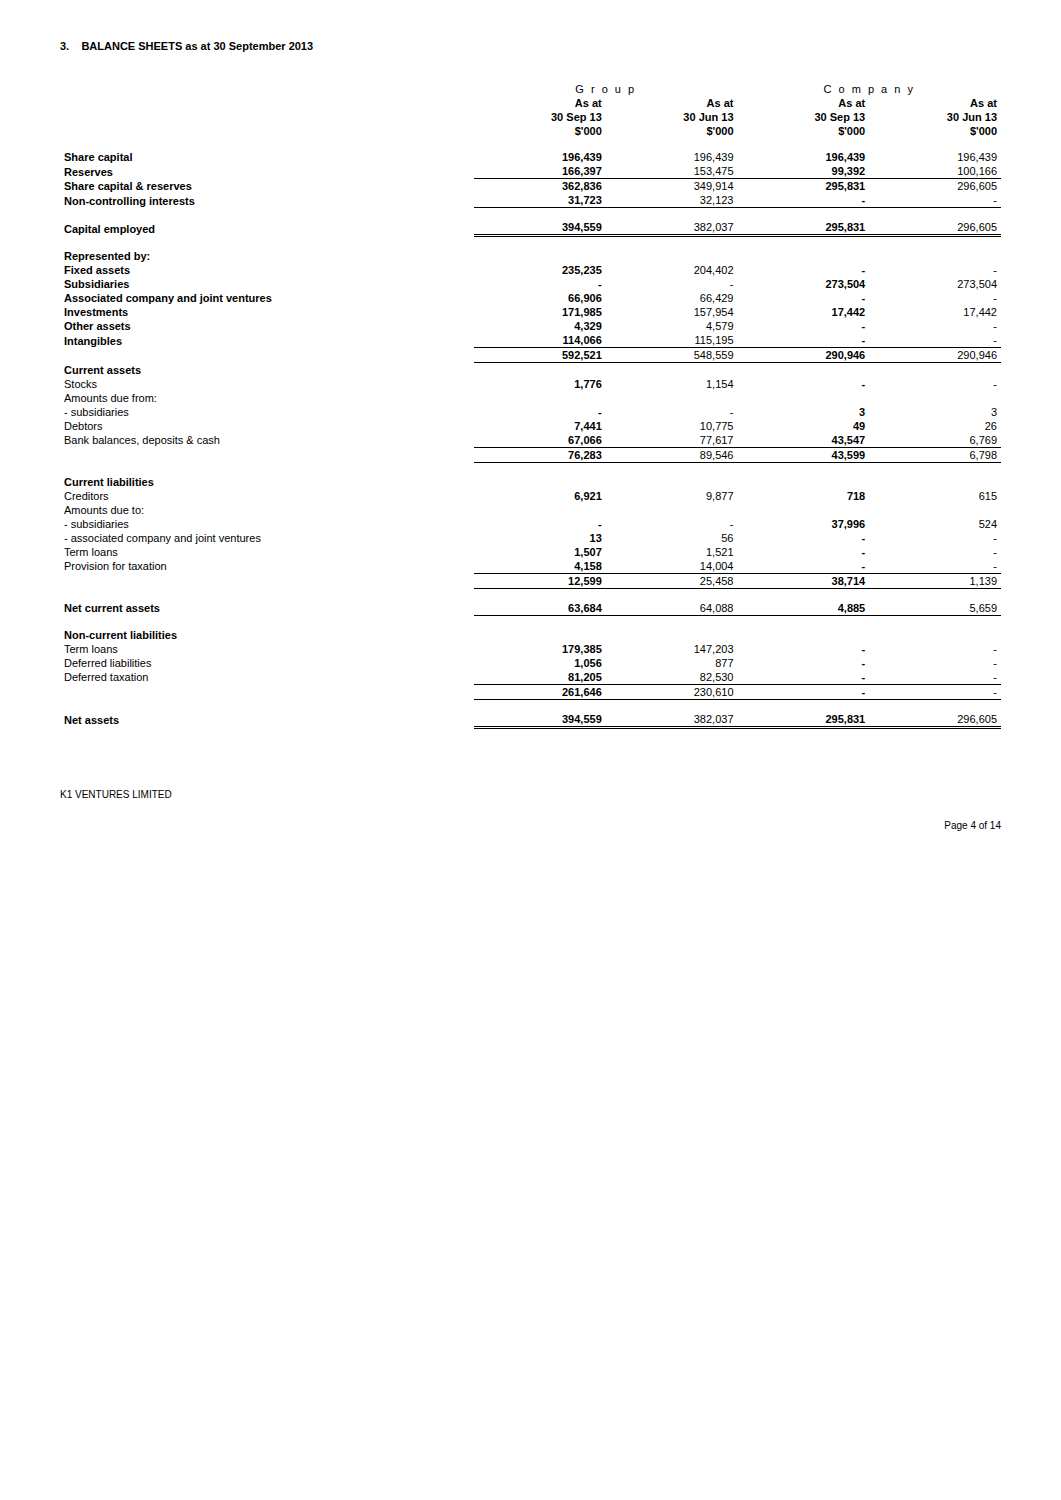3. BALANCE SHEETS as at 30 September 2013
| | G r o u p | C o m p a n y |
| --- | --- | --- |
| | As at | As at | As at | As at |
| | 30 Sep 13 | 30 Jun 13 | 30 Sep 13 | 30 Jun 13 |
| | $'000 | $'000 | $'000 | $'000 |
| Share capital | 196,439 | 196,439 | 196,439 | 196,439 |
| Reserves | 166,397 | 153,475 | 99,392 | 100,166 |
| Share capital & reserves | 362,836 | 349,914 | 295,831 | 296,605 |
| Non-controlling interests | 31,723 | 32,123 | - | - |
| Capital employed | 394,559 | 382,037 | 295,831 | 296,605 |
| Represented by: | |
| Fixed assets | 235,235 | 204,402 | - | - |
| Subsidiaries | - | - | 273,504 | 273,504 |
| Associated company and joint ventures | 66,906 | 66,429 | - | - |
| Investments | 171,985 | 157,954 | 17,442 | 17,442 |
| Other assets | 4,329 | 4,579 | - | - |
| Intangibles | 114,066 | 115,195 | - | - |
| | 592,521 | 548,559 | 290,946 | 290,946 |
| Current assets | |
| Stocks | 1,776 | 1,154 | - | - |
| Amounts due from: | |
| - subsidiaries | - | - | 3 | 3 |
| Debtors | 7,441 | 10,775 | 49 | 26 |
| Bank balances, deposits & cash | 67,066 | 77,617 | 43,547 | 6,769 |
| | 76,283 | 89,546 | 43,599 | 6,798 |
| Current liabilities | |
| Creditors | 6,921 | 9,877 | 718 | 615 |
| Amounts due to: | |
| - subsidiaries | - | - | 37,996 | 524 |
| - associated company and joint ventures | 13 | 56 | - | - |
| Term loans | 1,507 | 1,521 | - | - |
| Provision for taxation | 4,158 | 14,004 | - | - |
| | 12,599 | 25,458 | 38,714 | 1,139 |
| Net current assets | 63,684 | 64,088 | 4,885 | 5,659 |
| Non-current liabilities | |
| Term loans | 179,385 | 147,203 | - | - |
| Deferred liabilities | 1,056 | 877 | - | - |
| Deferred taxation | 81,205 | 82,530 | - | - |
| | 261,646 | 230,610 | - | - |
| Net assets | 394,559 | 382,037 | 295,831 | 296,605 |
K1 VENTURES LIMITED
Page 4 of 14